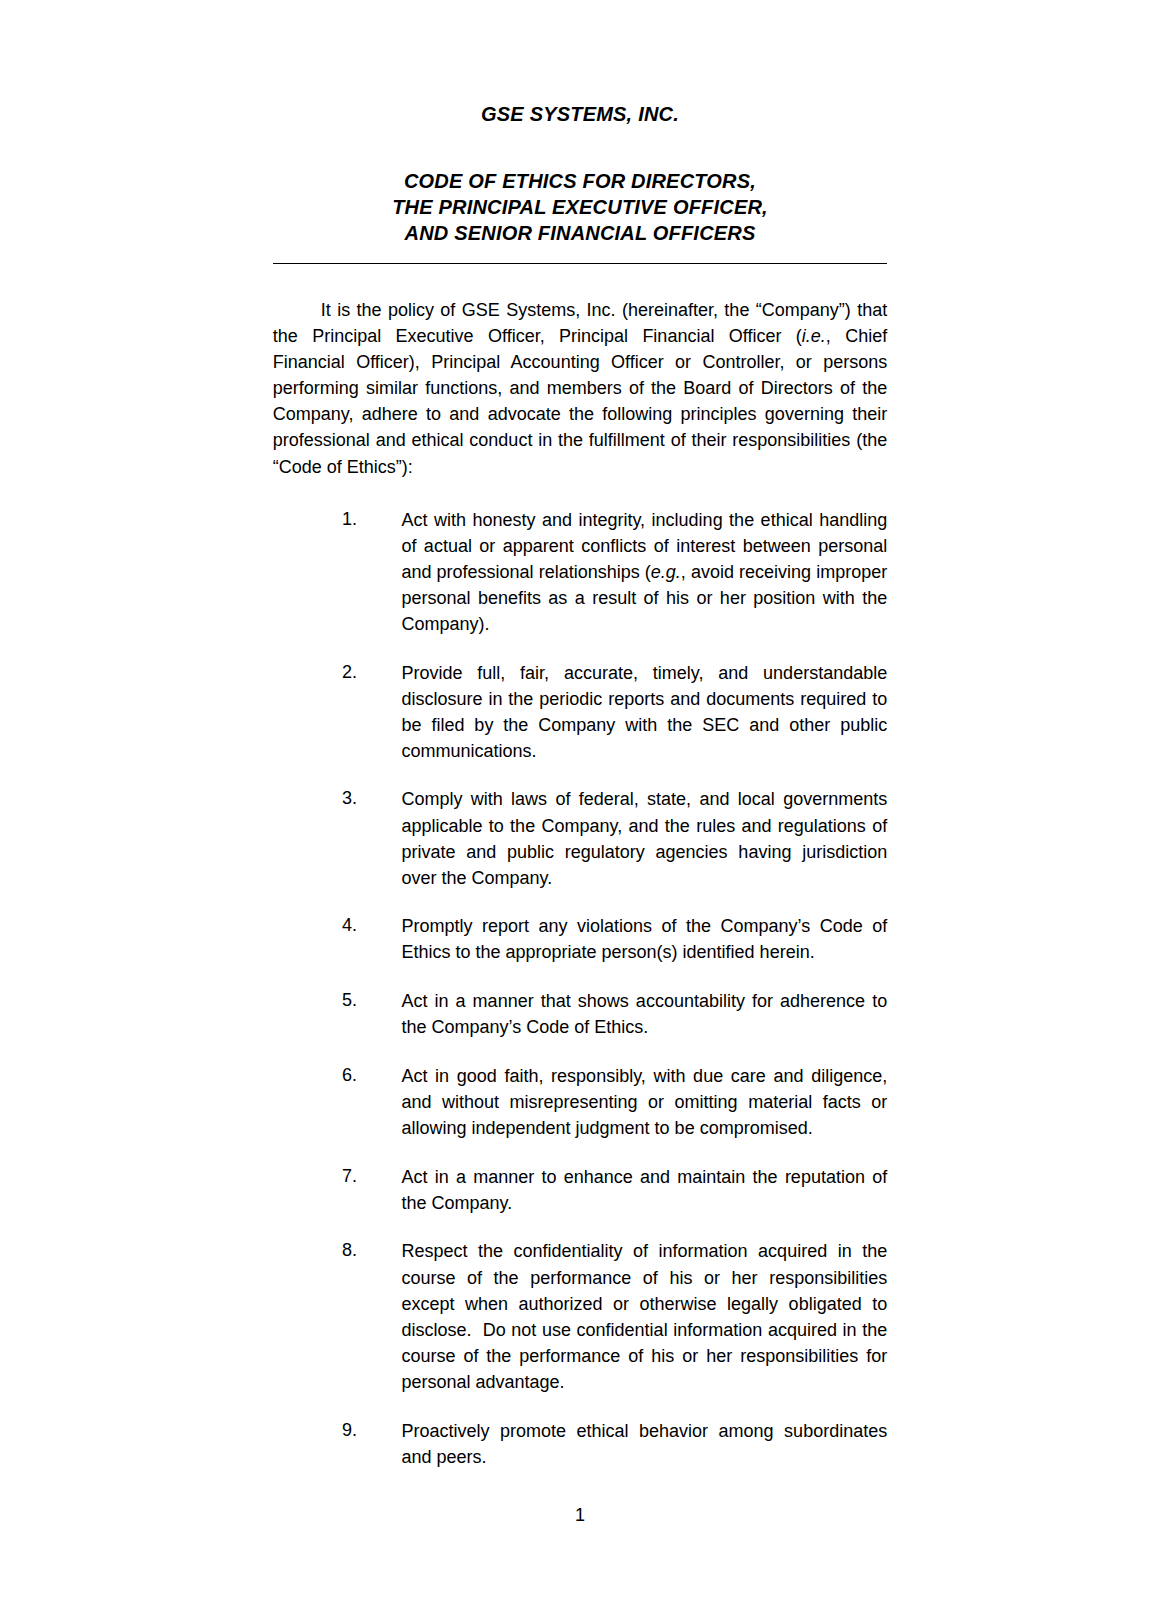GSE SYSTEMS, INC.
CODE OF ETHICS FOR DIRECTORS,
THE PRINCIPAL EXECUTIVE OFFICER,
AND SENIOR FINANCIAL OFFICERS
It is the policy of GSE Systems, Inc. (hereinafter, the “Company”) that the Principal Executive Officer, Principal Financial Officer (i.e., Chief Financial Officer), Principal Accounting Officer or Controller, or persons performing similar functions, and members of the Board of Directors of the Company, adhere to and advocate the following principles governing their professional and ethical conduct in the fulfillment of their responsibilities (the “Code of Ethics”):
1. Act with honesty and integrity, including the ethical handling of actual or apparent conflicts of interest between personal and professional relationships (e.g., avoid receiving improper personal benefits as a result of his or her position with the Company).
2. Provide full, fair, accurate, timely, and understandable disclosure in the periodic reports and documents required to be filed by the Company with the SEC and other public communications.
3. Comply with laws of federal, state, and local governments applicable to the Company, and the rules and regulations of private and public regulatory agencies having jurisdiction over the Company.
4. Promptly report any violations of the Company’s Code of Ethics to the appropriate person(s) identified herein.
5. Act in a manner that shows accountability for adherence to the Company’s Code of Ethics.
6. Act in good faith, responsibly, with due care and diligence, and without misrepresenting or omitting material facts or allowing independent judgment to be compromised.
7. Act in a manner to enhance and maintain the reputation of the Company.
8. Respect the confidentiality of information acquired in the course of the performance of his or her responsibilities except when authorized or otherwise legally obligated to disclose. Do not use confidential information acquired in the course of the performance of his or her responsibilities for personal advantage.
9. Proactively promote ethical behavior among subordinates and peers.
1